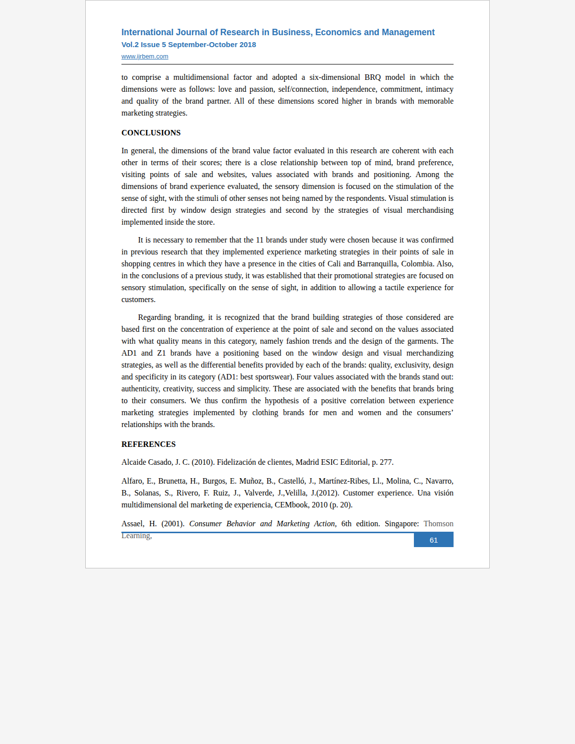International Journal of Research in Business, Economics and Management
Vol.2 Issue 5 September-October 2018
www.ijrbem.com
to comprise a multidimensional factor and adopted a six-dimensional BRQ model in which the dimensions were as follows: love and passion, self/connection, independence, commitment, intimacy and quality of the brand partner. All of these dimensions scored higher in brands with memorable marketing strategies.
Conclusions
In general, the dimensions of the brand value factor evaluated in this research are coherent with each other in terms of their scores; there is a close relationship between top of mind, brand preference, visiting points of sale and websites, values associated with brands and positioning. Among the dimensions of brand experience evaluated, the sensory dimension is focused on the stimulation of the sense of sight, with the stimuli of other senses not being named by the respondents. Visual stimulation is directed first by window design strategies and second by the strategies of visual merchandising implemented inside the store.
It is necessary to remember that the 11 brands under study were chosen because it was confirmed in previous research that they implemented experience marketing strategies in their points of sale in shopping centres in which they have a presence in the cities of Cali and Barranquilla, Colombia. Also, in the conclusions of a previous study, it was established that their promotional strategies are focused on sensory stimulation, specifically on the sense of sight, in addition to allowing a tactile experience for customers.
Regarding branding, it is recognized that the brand building strategies of those considered are based first on the concentration of experience at the point of sale and second on the values associated with what quality means in this category, namely fashion trends and the design of the garments. The AD1 and Z1 brands have a positioning based on the window design and visual merchandizing strategies, as well as the differential benefits provided by each of the brands: quality, exclusivity, design and specificity in its category (AD1: best sportswear). Four values associated with the brands stand out: authenticity, creativity, success and simplicity. These are associated with the benefits that brands bring to their consumers. We thus confirm the hypothesis of a positive correlation between experience marketing strategies implemented by clothing brands for men and women and the consumers’ relationships with the brands.
References
Alcaide Casado, J. C. (2010). Fidelización de clientes, Madrid ESIC Editorial, p. 277.
Alfaro, E., Brunetta, H., Burgos, E. Muñoz, B., Castelló, J., Martínez-Ribes, Ll., Molina, C., Navarro, B., Solanas, S., Rivero, F. Ruiz, J., Valverde, J.,Velilla, J.(2012). Customer experience. Una visión multidimensional del marketing de experiencia, CEMbook, 2010 (p. 20).
Assael, H. (2001). Consumer Behavior and Marketing Action, 6th edition. Singapore: Thomson Learning,
61